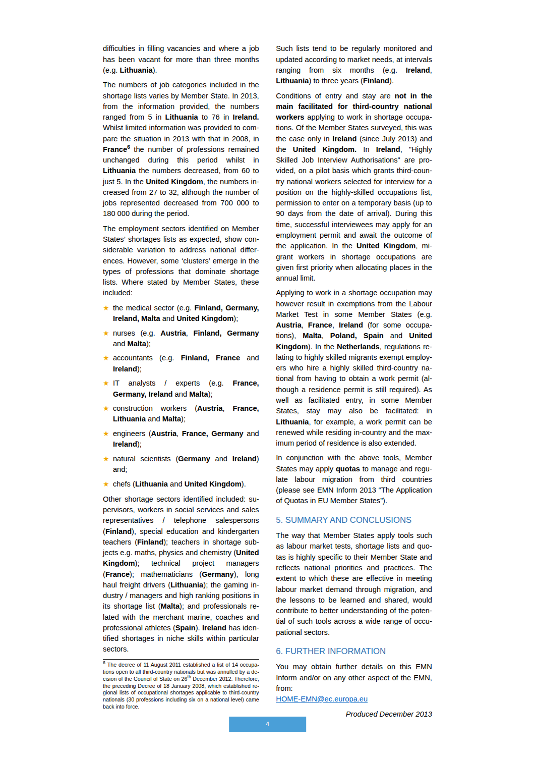difficulties in filling vacancies and where a job has been vacant for more than three months (e.g. Lithuania).
The numbers of job categories included in the shortage lists varies by Member State. In 2013, from the information provided, the numbers ranged from 5 in Lithuania to 76 in Ireland. Whilst limited information was provided to compare the situation in 2013 with that in 2008, in France6 the number of professions remained unchanged during this period whilst in Lithuania the numbers decreased, from 60 to just 5. In the United Kingdom, the numbers increased from 27 to 32, although the number of jobs represented decreased from 700 000 to 180 000 during the period.
The employment sectors identified on Member States’ shortages lists as expected, show considerable variation to address national differences. However, some ‘clusters’ emerge in the types of professions that dominate shortage lists. Where stated by Member States, these included:
the medical sector (e.g. Finland, Germany, Ireland, Malta and United Kingdom);
nurses (e.g. Austria, Finland, Germany and Malta);
accountants (e.g. Finland, France and Ireland);
IT analysts / experts (e.g. France, Germany, Ireland and Malta);
construction workers (Austria, France, Lithuania and Malta);
engineers (Austria, France, Germany and Ireland);
natural scientists (Germany and Ireland) and;
chefs (Lithuania and United Kingdom).
Other shortage sectors identified included: supervisors, workers in social services and sales representatives / telephone salespersons (Finland), special education and kindergarten teachers (Finland); teachers in shortage subjects e.g. maths, physics and chemistry (United Kingdom); technical project managers (France); mathematicians (Germany), long haul freight drivers (Lithuania); the gaming industry / managers and high ranking positions in its shortage list (Malta); and professionals related with the merchant marine, coaches and professional athletes (Spain). Ireland has identified shortages in niche skills within particular sectors.
6 The decree of 11 August 2011 established a list of 14 occupations open to all third-country nationals but was annulled by a decision of the Council of State on 26th December 2012. Therefore, the preceding Decree of 18 January 2008, which established regional lists of occupational shortages applicable to third-country nationals (30 professions including six on a national level) came back into force.
Such lists tend to be regularly monitored and updated according to market needs, at intervals ranging from six months (e.g. Ireland, Lithuania) to three years (Finland).
Conditions of entry and stay are not in the main facilitated for third-country national workers applying to work in shortage occupations. Of the Member States surveyed, this was the case only in Ireland (since July 2013) and the United Kingdom. In Ireland, "Highly Skilled Job Interview Authorisations" are provided, on a pilot basis which grants third-country national workers selected for interview for a position on the highly-skilled occupations list, permission to enter on a temporary basis (up to 90 days from the date of arrival). During this time, successful interviewees may apply for an employment permit and await the outcome of the application. In the United Kingdom, migrant workers in shortage occupations are given first priority when allocating places in the annual limit.
Applying to work in a shortage occupation may however result in exemptions from the Labour Market Test in some Member States (e.g. Austria, France, Ireland (for some occupations), Malta, Poland, Spain and United Kingdom). In the Netherlands, regulations relating to highly skilled migrants exempt employers who hire a highly skilled third-country national from having to obtain a work permit (although a residence permit is still required). As well as facilitated entry, in some Member States, stay may also be facilitated: in Lithuania, for example, a work permit can be renewed while residing in-country and the maximum period of residence is also extended.
In conjunction with the above tools, Member States may apply quotas to manage and regulate labour migration from third countries (please see EMN Inform 2013 “The Application of Quotas in EU Member States”).
5. SUMMARY AND CONCLUSIONS
The way that Member States apply tools such as labour market tests, shortage lists and quotas is highly specific to their Member State and reflects national priorities and practices. The extent to which these are effective in meeting labour market demand through migration, and the lessons to be learned and shared, would contribute to better understanding of the potential of such tools across a wide range of occupational sectors.
6. FURTHER INFORMATION
You may obtain further details on this EMN Inform and/or on any other aspect of the EMN, from:
HOME-EMN@ec.europa.eu
Produced December 2013
4